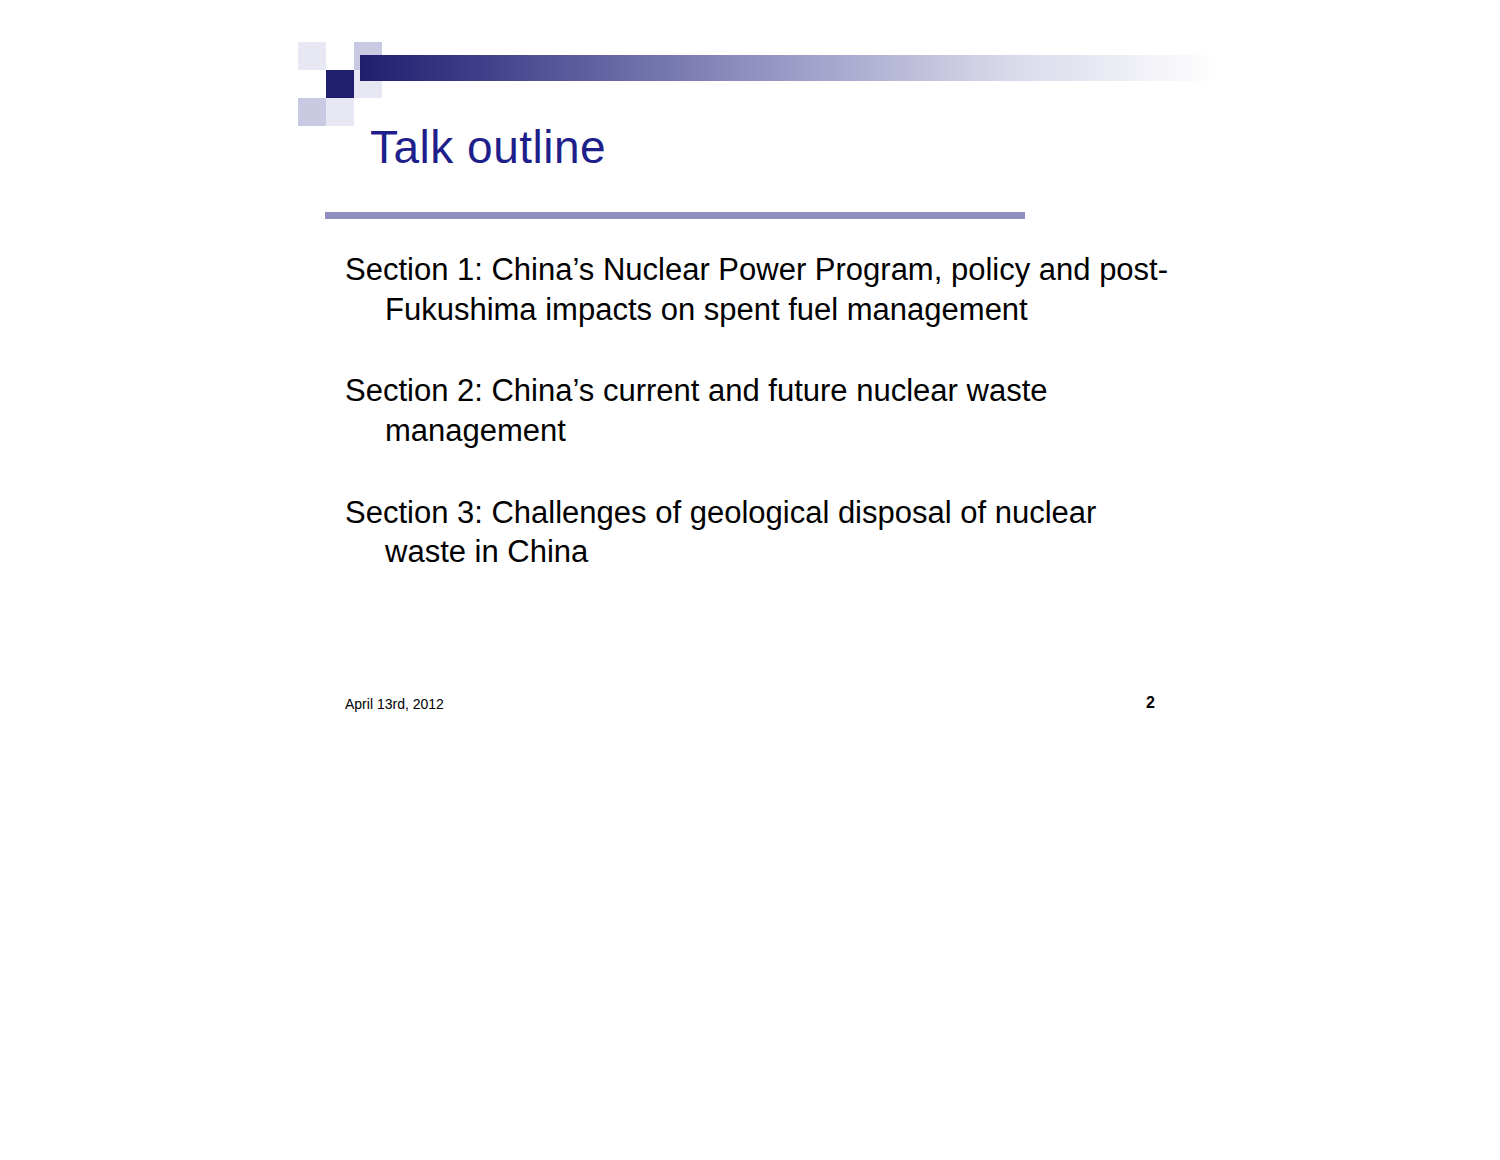Talk outline
Section 1: China’s Nuclear Power Program, policy and post-Fukushima impacts on spent fuel management
Section 2: China’s current and future nuclear waste management
Section 3: Challenges of geological disposal of nuclear waste in China
April 13rd, 2012
2